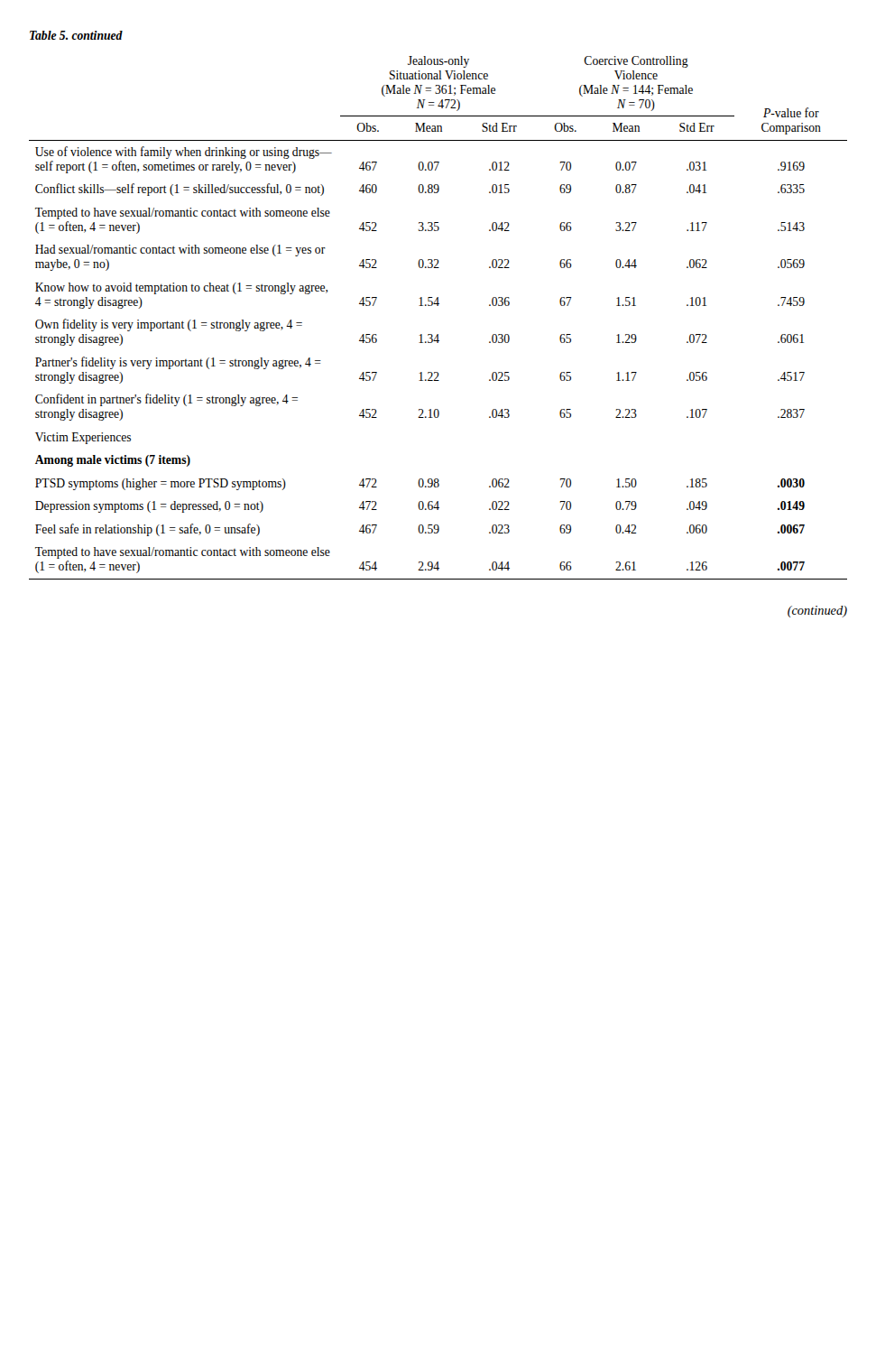Table 5. continued
| | Jealous-only Situational Violence (Male N = 361; Female N = 472) | Coercive Controlling Violence (Male N = 144; Female N = 70) | P -value for Comparison |
| --- | --- | --- | --- |
| | Obs. | Mean | Std Err | Obs. | Mean | Std Err |
| Use of violence with family when drinking or using drugs—self report (1 = often, sometimes or rarely, 0 = never) | 467 | 0.07 | .012 | 70 | 0.07 | .031 | .9169 |
| Conflict skills—self report (1 = skilled/successful, 0 = not) | 460 | 0.89 | .015 | 69 | 0.87 | .041 | .6335 |
| Tempted to have sexual/romantic contact with someone else (1 = often, 4 = never) | 452 | 3.35 | .042 | 66 | 3.27 | .117 | .5143 |
| Had sexual/romantic contact with someone else (1 = yes or maybe, 0 = no) | 452 | 0.32 | .022 | 66 | 0.44 | .062 | .0569 |
| Know how to avoid temptation to cheat (1 = strongly agree, 4 = strongly disagree) | 457 | 1.54 | .036 | 67 | 1.51 | .101 | .7459 |
| Own fidelity is very important (1 = strongly agree, 4 = strongly disagree) | 456 | 1.34 | .030 | 65 | 1.29 | .072 | .6061 |
| Partner's fidelity is very important (1 = strongly agree, 4 = strongly disagree) | 457 | 1.22 | .025 | 65 | 1.17 | .056 | .4517 |
| Confident in partner's fidelity (1 = strongly agree, 4 = strongly disagree) | 452 | 2.10 | .043 | 65 | 2.23 | .107 | .2837 |
| Victim Experiences |
| Among male victims (7 items) |
| PTSD symptoms (higher = more PTSD symptoms) | 472 | 0.98 | .062 | 70 | 1.50 | .185 | .0030 |
| Depression symptoms (1 = depressed, 0 = not) | 472 | 0.64 | .022 | 70 | 0.79 | .049 | .0149 |
| Feel safe in relationship (1 = safe, 0 = unsafe) | 467 | 0.59 | .023 | 69 | 0.42 | .060 | .0067 |
| Tempted to have sexual/romantic contact with someone else (1 = often, 4 = never) | 454 | 2.94 | .044 | 66 | 2.61 | .126 | .0077 |
(continued)